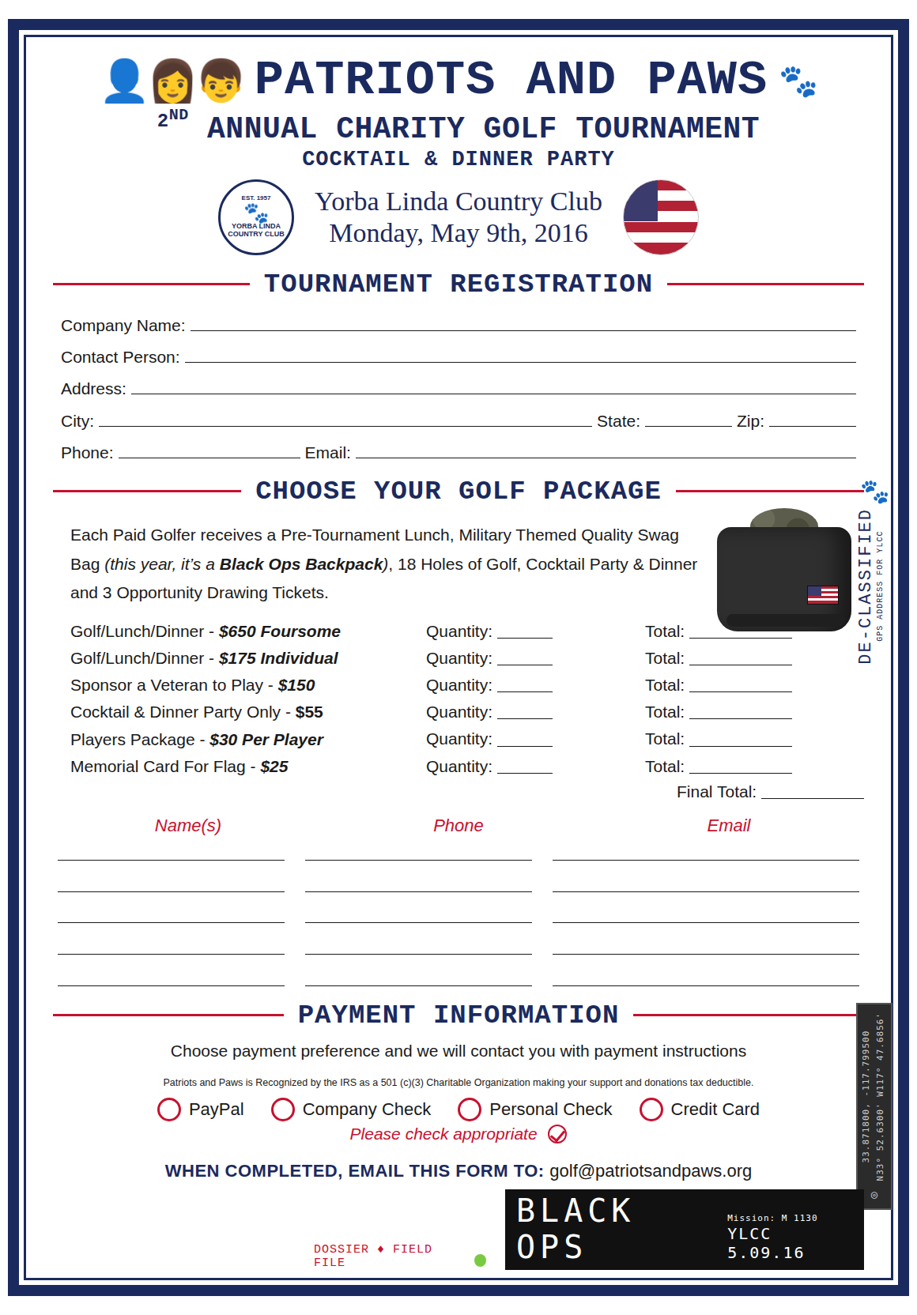👤👩👦
Patriots and Paws
🐾
2nd Annual Charity Golf Tournament
Cocktail & Dinner Party
Est. 1957 🐾 Yorba Linda Country Club
Yorba Linda Country Club
Monday, May 9th, 2016
Tournament Registration
Company Name:
Contact Person:
Address:
City: State: Zip:
Phone: Email:
Choose Your Golf Package
Each Paid Golfer receives a Pre-Tournament Lunch, Military Themed Quality Swag Bag (this year, it’s a Black Ops Backpack), 18 Holes of Golf, Cocktail Party & Dinner and 3 Opportunity Drawing Tickets.
| Golf/Lunch/Dinner - $650 Foursome | Quantity: | Total: |
| Golf/Lunch/Dinner - $175 Individual | Quantity: | Total: |
| Sponsor a Veteran to Play - $150 | Quantity: | Total: |
| Cocktail & Dinner Party Only - $55 | Quantity: | Total: |
| Players Package - $30 Per Player | Quantity: | Total: |
| Memorial Card For Flag - $25 | Quantity: | Total: |
Final Total:
Name(s) Phone Email
Payment Information
Choose payment preference and we will contact you with payment instructions
Patriots and Paws is Recognized by the IRS as a 501 (c)(3) Charitable Organization making your support and donations tax deductible.
PayPal Company Check Personal Check Credit Card
Please check appropriate
WHEN COMPLETED, EMAIL THIS FORM TO: golf@patriotsandpaws.org
🐾
De-Classified GPS Address for YLCC
33.871800, -117.799500
N33° 52.6300' W117° 47.6856'
◎
Dossier ♦ Field File
BLACK OPS Mission: M 1130 YLCC 5.09.16